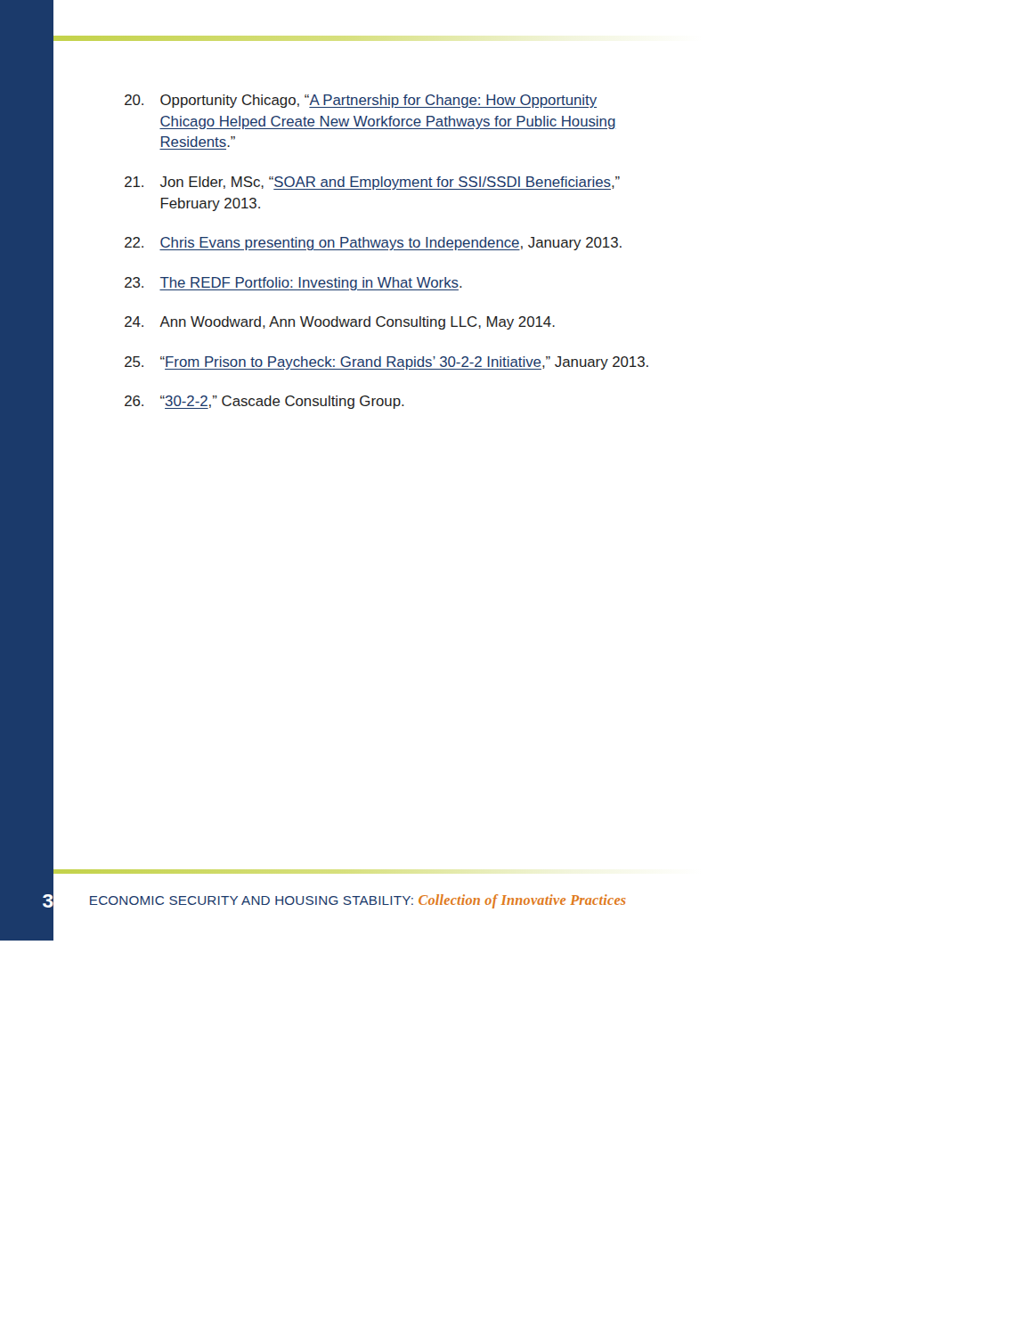20. Opportunity Chicago, “A Partnership for Change: How Opportunity Chicago Helped Create New Workforce Pathways for Public Housing Residents.”
21. Jon Elder, MSc, “SOAR and Employment for SSI/SSDI Beneficiaries,” February 2013.
22. Chris Evans presenting on Pathways to Independence, January 2013.
23. The REDF Portfolio: Investing in What Works.
24. Ann Woodward, Ann Woodward Consulting LLC, May 2014.
25. “From Prison to Paycheck: Grand Rapids’ 30-2-2 Initiative,” January 2013.
26. “30-2-2,” Cascade Consulting Group.
31
ECONOMIC SECURITY AND HOUSING STABILITY: Collection of Innovative Practices